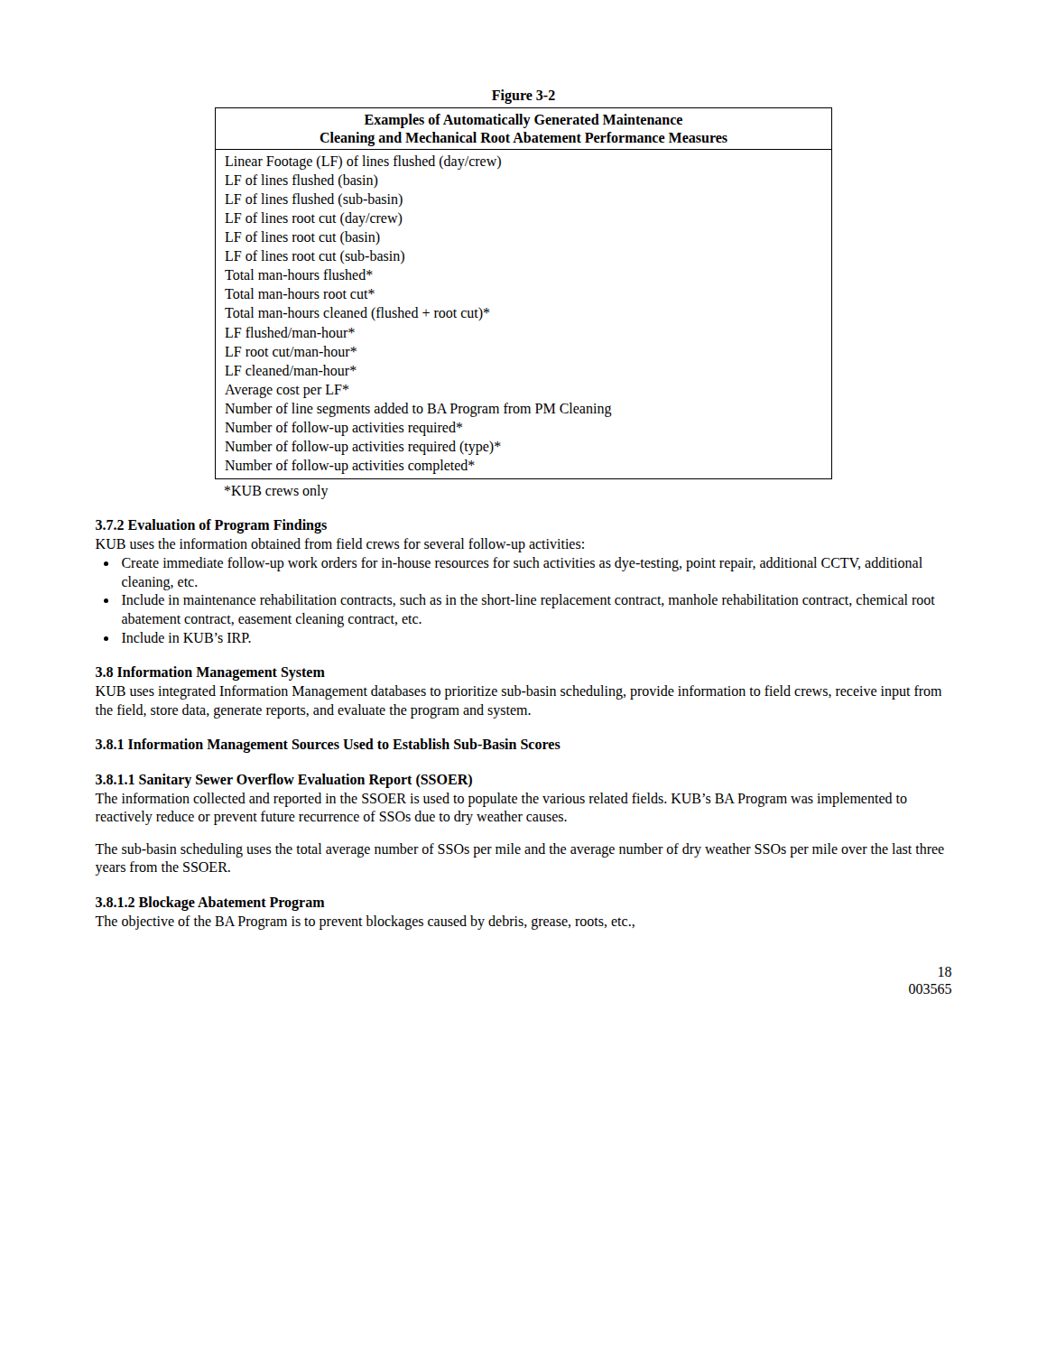Figure 3-2
| Examples of Automatically Generated Maintenance Cleaning and Mechanical Root Abatement Performance Measures |
| --- |
| Linear Footage (LF) of lines flushed (day/crew) LF of lines flushed (basin) LF of lines flushed (sub-basin) LF of lines root cut (day/crew) LF of lines root cut (basin) LF of lines root cut (sub-basin) Total man-hours flushed* Total man-hours root cut* Total man-hours cleaned (flushed + root cut)* LF flushed/man-hour* LF root cut/man-hour* LF cleaned/man-hour* Average cost per LF* Number of line segments added to BA Program from PM Cleaning Number of follow-up activities required* Number of follow-up activities required (type)* Number of follow-up activities completed* |
*KUB crews only
3.7.2 Evaluation of Program Findings
KUB uses the information obtained from field crews for several follow-up activities:
Create immediate follow-up work orders for in-house resources for such activities as dye-testing, point repair, additional CCTV, additional cleaning, etc.
Include in maintenance rehabilitation contracts, such as in the short-line replacement contract, manhole rehabilitation contract, chemical root abatement contract, easement cleaning contract, etc.
Include in KUB’s IRP.
3.8 Information Management System
KUB uses integrated Information Management databases to prioritize sub-basin scheduling, provide information to field crews, receive input from the field, store data, generate reports, and evaluate the program and system.
3.8.1 Information Management Sources Used to Establish Sub-Basin Scores
3.8.1.1 Sanitary Sewer Overflow Evaluation Report (SSOER)
The information collected and reported in the SSOER is used to populate the various related fields. KUB’s BA Program was implemented to reactively reduce or prevent future recurrence of SSOs due to dry weather causes.
The sub-basin scheduling uses the total average number of SSOs per mile and the average number of dry weather SSOs per mile over the last three years from the SSOER.
3.8.1.2 Blockage Abatement Program
The objective of the BA Program is to prevent blockages caused by debris, grease, roots, etc.,
18 003565